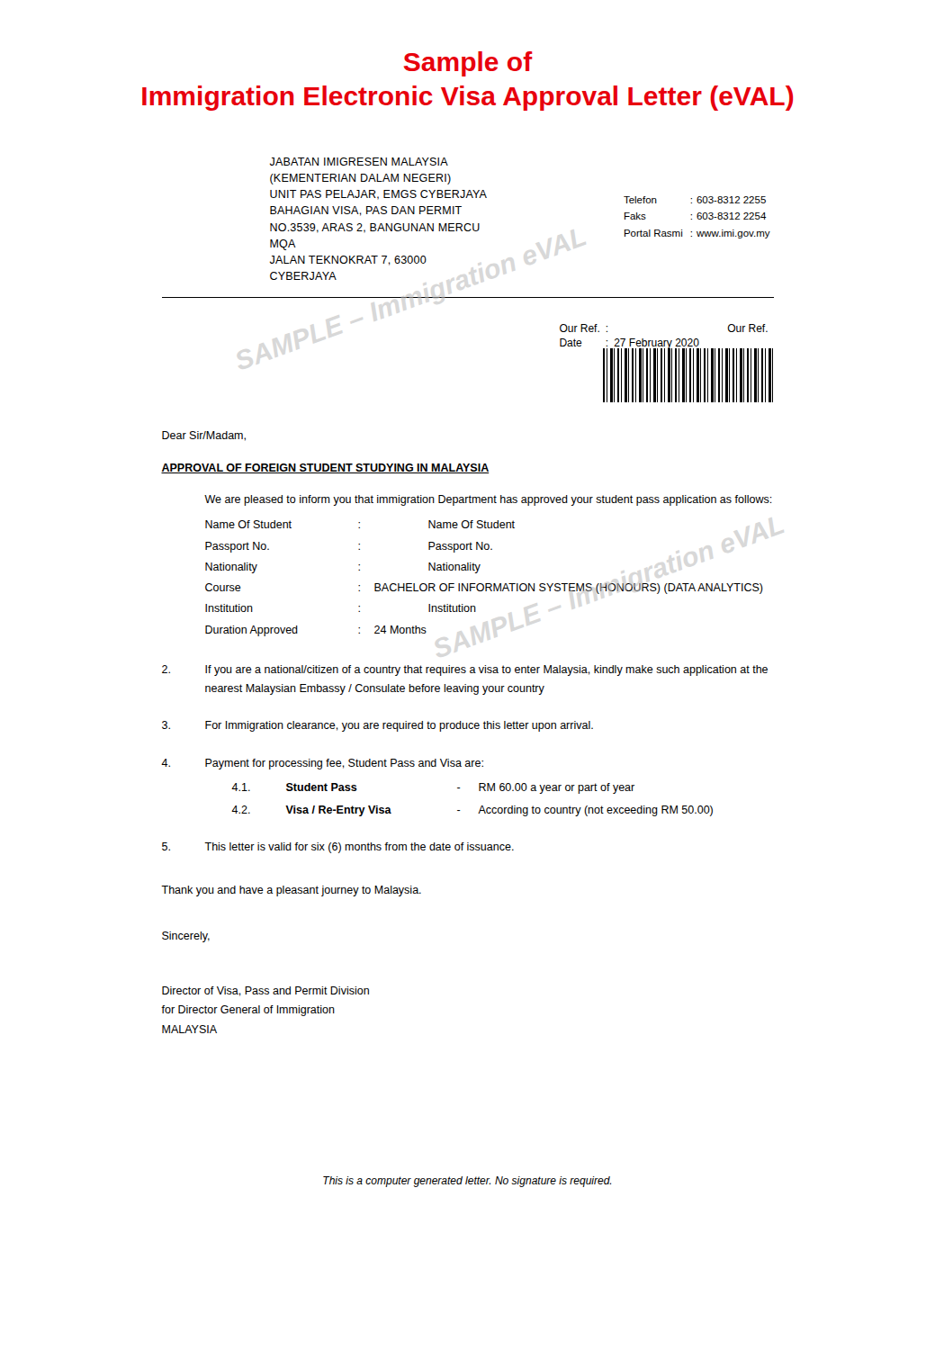Sample of
Immigration Electronic Visa Approval Letter (eVAL)
SAMPLE – Immigration eVAL
SAMPLE – Immigration eVAL
JABATAN IMIGRESEN MALAYSIA
(KEMENTERIAN DALAM NEGERI)
UNIT PAS PELAJAR, EMGS CYBERJAYA
BAHAGIAN VISA, PAS DAN PERMIT
NO.3539, ARAS 2, BANGUNAN MERCU MQA
JALAN TEKNOKRAT 7, 63000 CYBERJAYA
| Telefon | : | 603-8312 2255 |
| Faks | : | 603-8312 2254 |
| Portal Rasmi | : | www.imi.gov.my |
| Our Ref. | : | | Our Ref. |
| Date | : | 27 February 2020 |
Dear Sir/Madam,
APPROVAL OF FOREIGN STUDENT STUDYING IN MALAYSIA
We are pleased to inform you that immigration Department has approved your student pass application as follows:
| Name Of Student | : | Name Of Student |
| Passport No. | : | Passport No. |
| Nationality | : | Nationality |
| Course | : | BACHELOR OF INFORMATION SYSTEMS (HONOURS) (DATA ANALYTICS) |
| Institution | : | Institution |
| Duration Approved | : | 24 Months |
If you are a national/citizen of a country that requires a visa to enter Malaysia, kindly make such application at the nearest Malaysian Embassy / Consulate before leaving your country
For Immigration clearance, you are required to produce this letter upon arrival.
Payment for processing fee, Student Pass and Visa are:
4.1. Student Pass - RM 60.00 a year or part of year
4.2. Visa / Re-Entry Visa - According to country (not exceeding RM 50.00)
This letter is valid for six (6) months from the date of issuance.
Thank you and have a pleasant journey to Malaysia.
Sincerely,
Director of Visa, Pass and Permit Division
for Director General of Immigration
MALAYSIA
This is a computer generated letter. No signature is required.